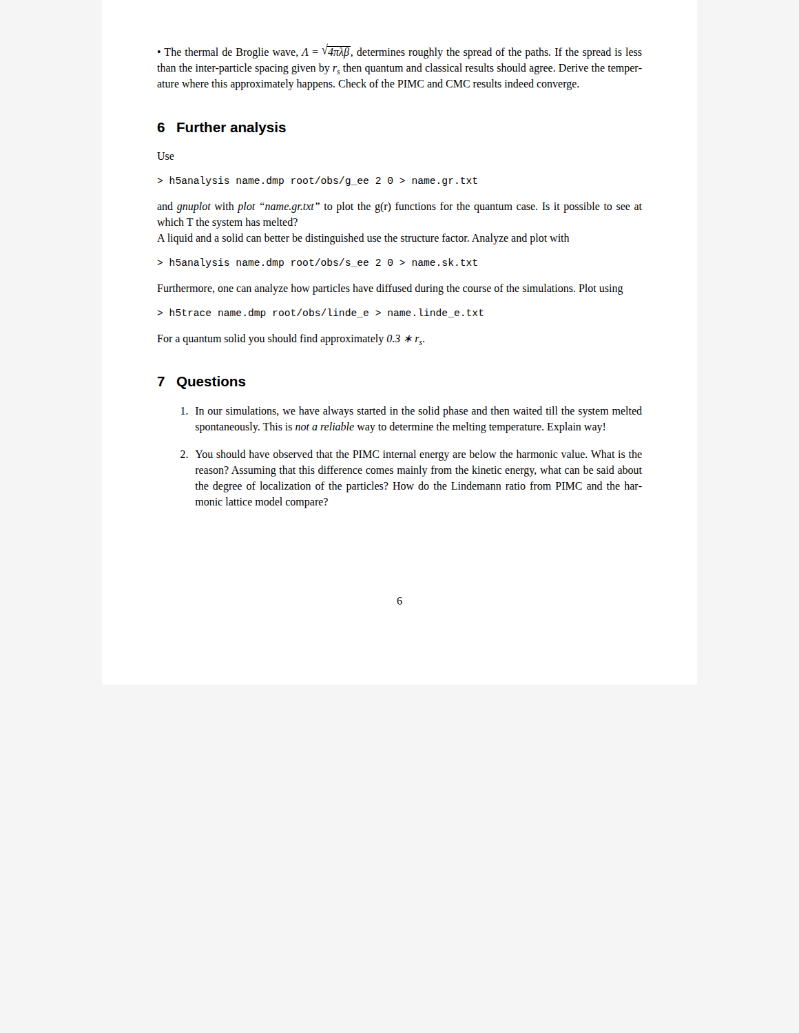• The thermal de Broglie wave, Λ = √4πλβ, determines roughly the spread of the paths. If the spread is less than the inter-particle spacing given by rs then quantum and classical results should agree. Derive the temperature where this approximately happens. Check of the PIMC and CMC results indeed converge.
6 Further analysis
Use
> h5analysis name.dmp root/obs/g_ee 2 0 > name.gr.txt
and gnuplot with plot “name.gr.txt” to plot the g(r) functions for the quantum case. Is it possible to see at which T the system has melted?
A liquid and a solid can better be distinguished use the structure factor. Analyze and plot with
> h5analysis name.dmp root/obs/s_ee 2 0 > name.sk.txt
Furthermore, one can analyze how particles have diffused during the course of the simulations. Plot using
> h5trace name.dmp root/obs/linde_e > name.linde_e.txt
For a quantum solid you should find approximately 0.3 ∗ rs.
7 Questions
In our simulations, we have always started in the solid phase and then waited till the system melted spontaneously. This is not a reliable way to determine the melting temperature. Explain way!
You should have observed that the PIMC internal energy are below the harmonic value. What is the reason? Assuming that this difference comes mainly from the kinetic energy, what can be said about the degree of localization of the particles? How do the Lindemann ratio from PIMC and the harmonic lattice model compare?
6